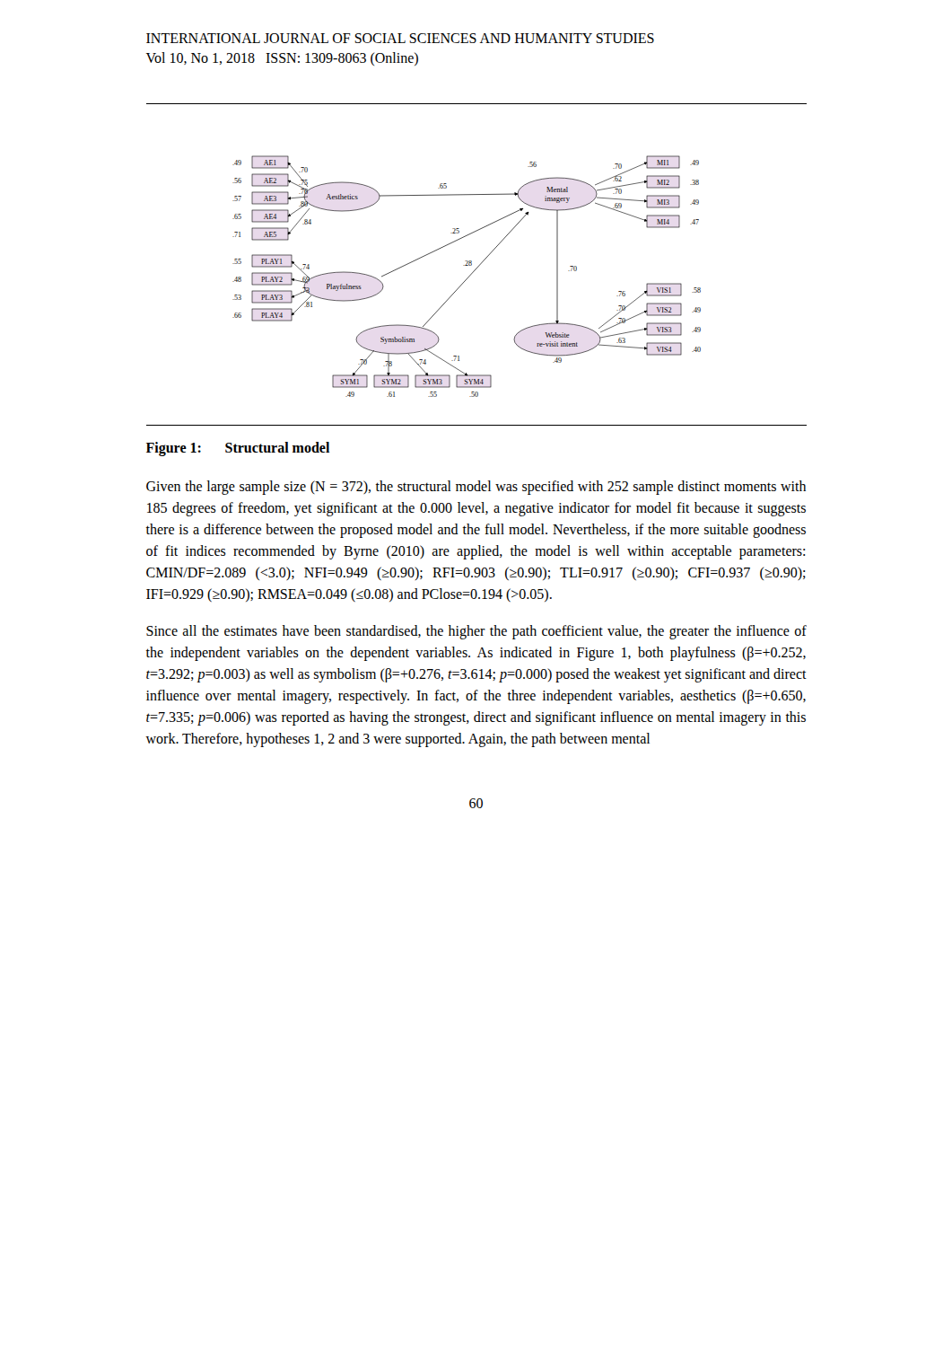INTERNATIONAL JOURNAL OF SOCIAL SCIENCES AND HUMANITY STUDIES
Vol 10, No 1, 2018 ISSN: 1309-8063 (Online)
Structural model path diagram Path diagram showing Aesthetics, Playfulness and Symbolism as latent predictors of Mental imagery, which in turn predicts Website re-visit intent. Indicator loadings and squared multiple correlations are displayed. AE1 .49 AE2 .56 AE3 .57 AE4 .65 AE5 .71 Aesthetics .70 .75 .76 .80 .84 PLAY1 .55 PLAY2 .48 PLAY3 .53 PLAY4 .66 Playfulness .74 .69 .73 .81 Symbolism SYM1 .49 SYM2 .61 SYM3 .55 SYM4 .50 .70 .78 .74 .71 Mental imagery .56 MI1 .49 MI2 .38 MI3 .49 MI4 .47 .70 .62 .70 .69 Website re-visit intent .49 VIS1 .58 VIS2 .49 VIS3 .49 VIS4 .40 .76 .70 .70 .63 .65 .25 .28 .70
Figure 1: Structural model
Given the large sample size (N = 372), the structural model was specified with 252 sample distinct moments with 185 degrees of freedom, yet significant at the 0.000 level, a negative indicator for model fit because it suggests there is a difference between the proposed model and the full model. Nevertheless, if the more suitable goodness of fit indices recommended by Byrne (2010) are applied, the model is well within acceptable parameters: CMIN/DF=2.089 (<3.0); NFI=0.949 (≥0.90); RFI=0.903 (≥0.90); TLI=0.917 (≥0.90); CFI=0.937 (≥0.90); IFI=0.929 (≥0.90); RMSEA=0.049 (≤0.08) and PClose=0.194 (>0.05).
Since all the estimates have been standardised, the higher the path coefficient value, the greater the influence of the independent variables on the dependent variables. As indicated in Figure 1, both playfulness (β=+0.252, t=3.292; p=0.003) as well as symbolism (β=+0.276, t=3.614; p=0.000) posed the weakest yet significant and direct influence over mental imagery, respectively. In fact, of the three independent variables, aesthetics (β=+0.650, t=7.335; p=0.006) was reported as having the strongest, direct and significant influence on mental imagery in this work. Therefore, hypotheses 1, 2 and 3 were supported. Again, the path between mental
60